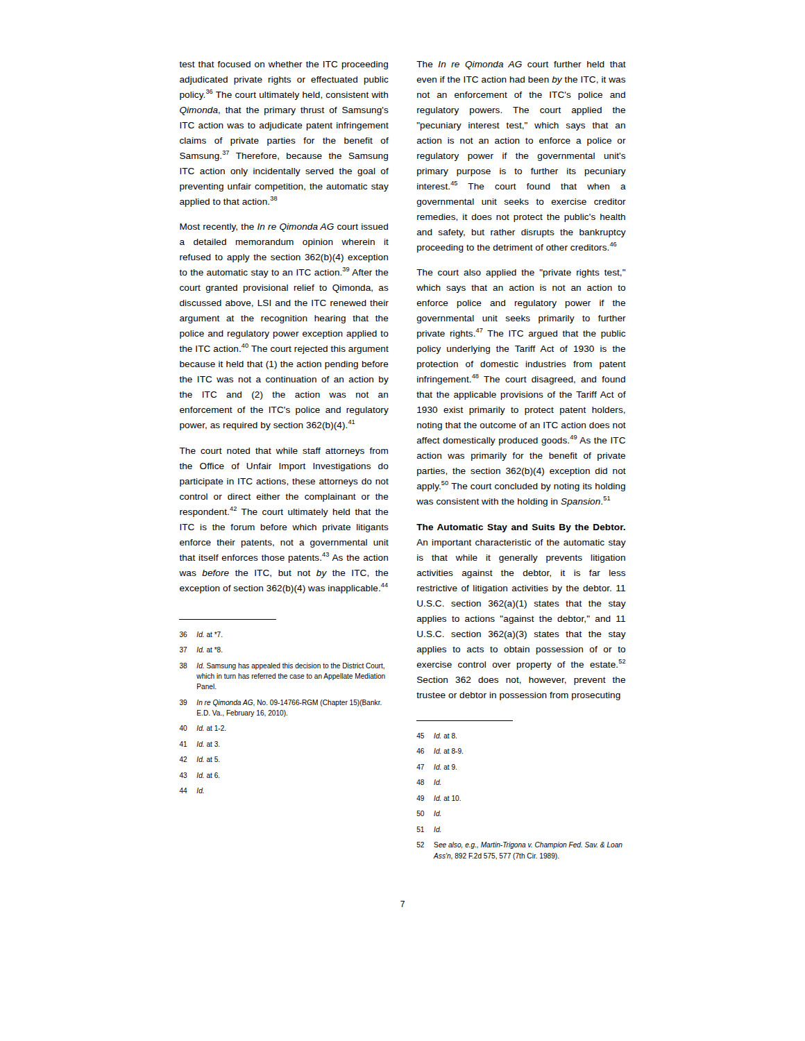test that focused on whether the ITC proceeding adjudicated private rights or effectuated public policy.36 The court ultimately held, consistent with Qimonda, that the primary thrust of Samsung's ITC action was to adjudicate patent infringement claims of private parties for the benefit of Samsung.37 Therefore, because the Samsung ITC action only incidentally served the goal of preventing unfair competition, the automatic stay applied to that action.38
Most recently, the In re Qimonda AG court issued a detailed memorandum opinion wherein it refused to apply the section 362(b)(4) exception to the automatic stay to an ITC action.39 After the court granted provisional relief to Qimonda, as discussed above, LSI and the ITC renewed their argument at the recognition hearing that the police and regulatory power exception applied to the ITC action.40 The court rejected this argument because it held that (1) the action pending before the ITC was not a continuation of an action by the ITC and (2) the action was not an enforcement of the ITC's police and regulatory power, as required by section 362(b)(4).41
The court noted that while staff attorneys from the Office of Unfair Import Investigations do participate in ITC actions, these attorneys do not control or direct either the complainant or the respondent.42 The court ultimately held that the ITC is the forum before which private litigants enforce their patents, not a governmental unit that itself enforces those patents.43 As the action was before the ITC, but not by the ITC, the exception of section 362(b)(4) was inapplicable.44
36 Id. at *7.
37 Id. at *8.
38 Id. Samsung has appealed this decision to the District Court, which in turn has referred the case to an Appellate Mediation Panel.
39 In re Qimonda AG, No. 09-14766-RGM (Chapter 15)(Bankr. E.D. Va., February 16, 2010).
40 Id. at 1-2.
41 Id. at 3.
42 Id. at 5.
43 Id. at 6.
44 Id.
The In re Qimonda AG court further held that even if the ITC action had been by the ITC, it was not an enforcement of the ITC's police and regulatory powers. The court applied the "pecuniary interest test," which says that an action is not an action to enforce a police or regulatory power if the governmental unit's primary purpose is to further its pecuniary interest.45 The court found that when a governmental unit seeks to exercise creditor remedies, it does not protect the public's health and safety, but rather disrupts the bankruptcy proceeding to the detriment of other creditors.46
The court also applied the "private rights test," which says that an action is not an action to enforce police and regulatory power if the governmental unit seeks primarily to further private rights.47 The ITC argued that the public policy underlying the Tariff Act of 1930 is the protection of domestic industries from patent infringement.48 The court disagreed, and found that the applicable provisions of the Tariff Act of 1930 exist primarily to protect patent holders, noting that the outcome of an ITC action does not affect domestically produced goods.49 As the ITC action was primarily for the benefit of private parties, the section 362(b)(4) exception did not apply.50 The court concluded by noting its holding was consistent with the holding in Spansion.51
The Automatic Stay and Suits By the Debtor. An important characteristic of the automatic stay is that while it generally prevents litigation activities against the debtor, it is far less restrictive of litigation activities by the debtor. 11 U.S.C. section 362(a)(1) states that the stay applies to actions "against the debtor," and 11 U.S.C. section 362(a)(3) states that the stay applies to acts to obtain possession of or to exercise control over property of the estate.52 Section 362 does not, however, prevent the trustee or debtor in possession from prosecuting
45 Id. at 8.
46 Id. at 8-9.
47 Id. at 9.
48 Id.
49 Id. at 10.
50 Id.
51 Id.
52 See also, e.g., Martin-Trigona v. Champion Fed. Sav. & Loan Ass'n, 892 F.2d 575, 577 (7th Cir. 1989).
7